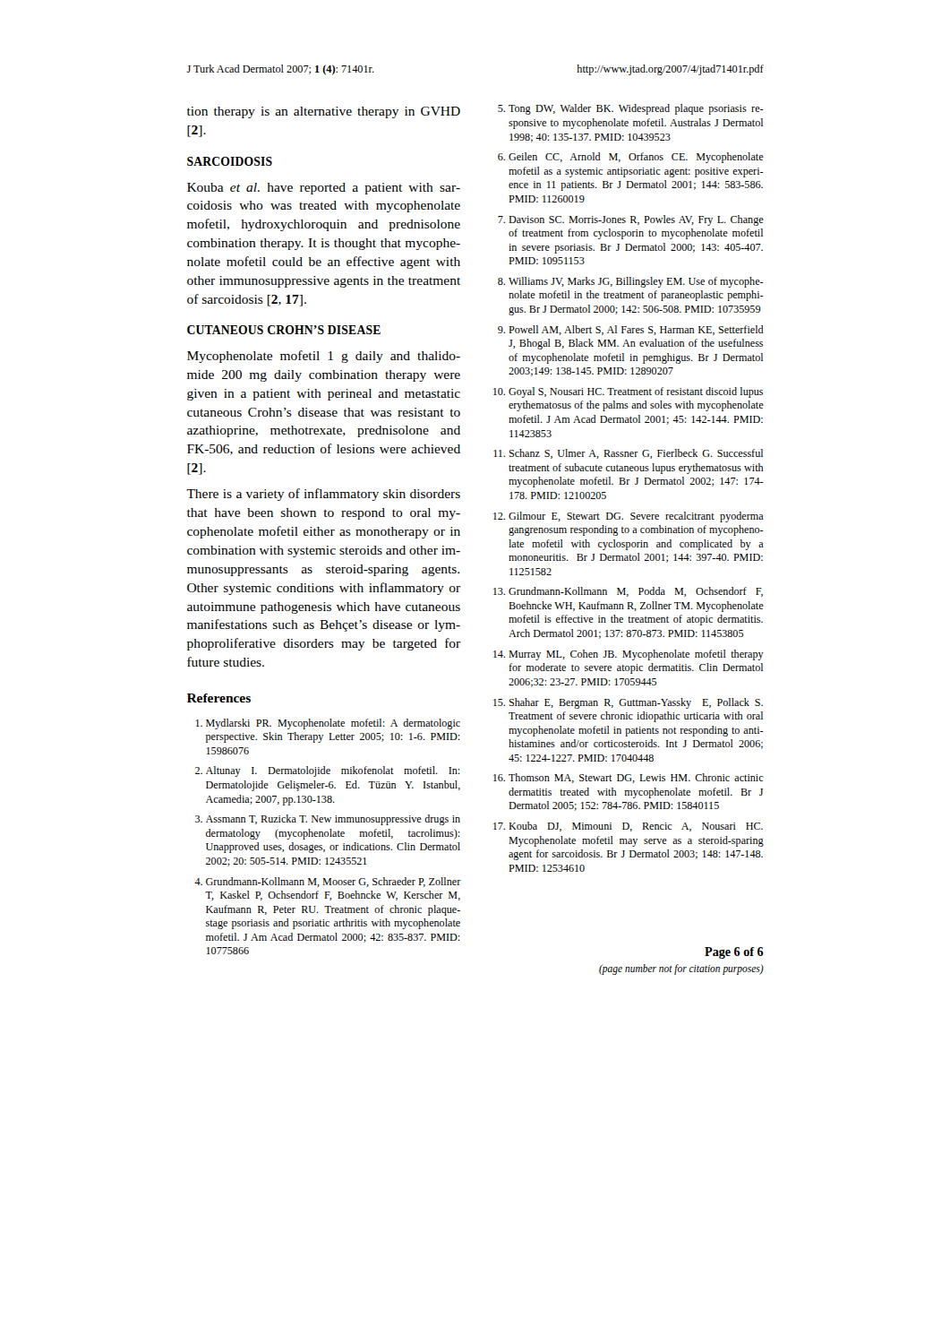J Turk Acad Dermatol 2007; 1 (4): 71401r.
http://www.jtad.org/2007/4/jtad71401r.pdf
tion therapy is an alternative therapy in GVHD [2].
Sarcoidosis
Kouba et al. have reported a patient with sarcoidosis who was treated with mycophenolate mofetil, hydroxychloroquin and prednisolone combination therapy. It is thought that mycophenolate mofetil could be an effective agent with other immunosuppressive agents in the treatment of sarcoidosis [2, 17].
Cutaneous Crohn’s Disease
Mycophenolate mofetil 1 g daily and thalidomide 200 mg daily combination therapy were given in a patient with perineal and metastatic cutaneous Crohn’s disease that was resistant to azathioprine, methotrexate, prednisolone and FK-506, and reduction of lesions were achieved [2].
There is a variety of inflammatory skin disorders that have been shown to respond to oral mycophenolate mofetil either as monotherapy or in combination with systemic steroids and other immunosuppressants as steroid-sparing agents. Other systemic conditions with inflammatory or autoimmune pathogenesis which have cutaneous manifestations such as Behçet’s disease or lymphoproliferative disorders may be targeted for future studies.
References
Mydlarski PR. Mycophenolate mofetil: A dermatologic perspective. Skin Therapy Letter 2005; 10: 1-6. PMID: 15986076
Altunay I. Dermatolojide mikofenolat mofetil. In: Dermatolojide Gelişmeler-6. Ed. Tüzün Y. Istanbul, Acamedia; 2007, pp.130-138.
Assmann T, Ruzicka T. New immunosuppressive drugs in dermatology (mycophenolate mofetil, tacrolimus): Unapproved uses, dosages, or indications. Clin Dermatol 2002; 20: 505-514. PMID: 12435521
Grundmann-Kollmann M, Mooser G, Schraeder P, Zollner T, Kaskel P, Ochsendorf F, Boehncke W, Kerscher M, Kaufmann R, Peter RU. Treatment of chronic plaque-stage psoriasis and psoriatic arthritis with mycophenolate mofetil. J Am Acad Dermatol 2000; 42: 835-837. PMID: 10775866
Tong DW, Walder BK. Widespread plaque psoriasis responsive to mycophenolate mofetil. Australas J Dermatol 1998; 40: 135-137. PMID: 10439523
Geilen CC, Arnold M, Orfanos CE. Mycophenolate mofetil as a systemic antipsoriatic agent: positive experience in 11 patients. Br J Dermatol 2001; 144: 583-586. PMID: 11260019
Davison SC. Morris-Jones R, Powles AV, Fry L. Change of treatment from cyclosporin to mycophenolate mofetil in severe psoriasis. Br J Dermatol 2000; 143: 405-407. PMID: 10951153
Williams JV, Marks JG, Billingsley EM. Use of mycophenolate mofetil in the treatment of paraneoplastic pemphigus. Br J Dermatol 2000; 142: 506-508. PMID: 10735959
Powell AM, Albert S, Al Fares S, Harman KE, Setterfield J, Bhogal B, Black MM. An evaluation of the usefulness of mycophenolate mofetil in pemghigus. Br J Dermatol 2003;149: 138-145. PMID: 12890207
Goyal S, Nousari HC. Treatment of resistant discoid lupus erythematosus of the palms and soles with mycophenolate mofetil. J Am Acad Dermatol 2001; 45: 142-144. PMID: 11423853
Schanz S, Ulmer A, Rassner G, Fierlbeck G. Successful treatment of subacute cutaneous lupus erythematosus with mycophenolate mofetil. Br J Dermatol 2002; 147: 174-178. PMID: 12100205
Gilmour E, Stewart DG. Severe recalcitrant pyoderma gangrenosum responding to a combination of mycophenolate mofetil with cyclosporin and complicated by a mononeuritis. Br J Dermatol 2001; 144: 397-40. PMID: 11251582
Grundmann-Kollmann M, Podda M, Ochsendorf F, Boehncke WH, Kaufmann R, Zollner TM. Mycophenolate mofetil is effective in the treatment of atopic dermatitis. Arch Dermatol 2001; 137: 870-873. PMID: 11453805
Murray ML, Cohen JB. Mycophenolate mofetil therapy for moderate to severe atopic dermatitis. Clin Dermatol 2006;32: 23-27. PMID: 17059445
Shahar E, Bergman R, Guttman-Yassky E, Pollack S. Treatment of severe chronic idiopathic urticaria with oral mycophenolate mofetil in patients not responding to antihistamines and/or corticosteroids. Int J Dermatol 2006; 45: 1224-1227. PMID: 17040448
Thomson MA, Stewart DG, Lewis HM. Chronic actinic dermatitis treated with mycophenolate mofetil. Br J Dermatol 2005; 152: 784-786. PMID: 15840115
Kouba DJ, Mimouni D, Rencic A, Nousari HC. Mycophenolate mofetil may serve as a steroid-sparing agent for sarcoidosis. Br J Dermatol 2003; 148: 147-148. PMID: 12534610
Page 6 of 6
(page number not for citation purposes)